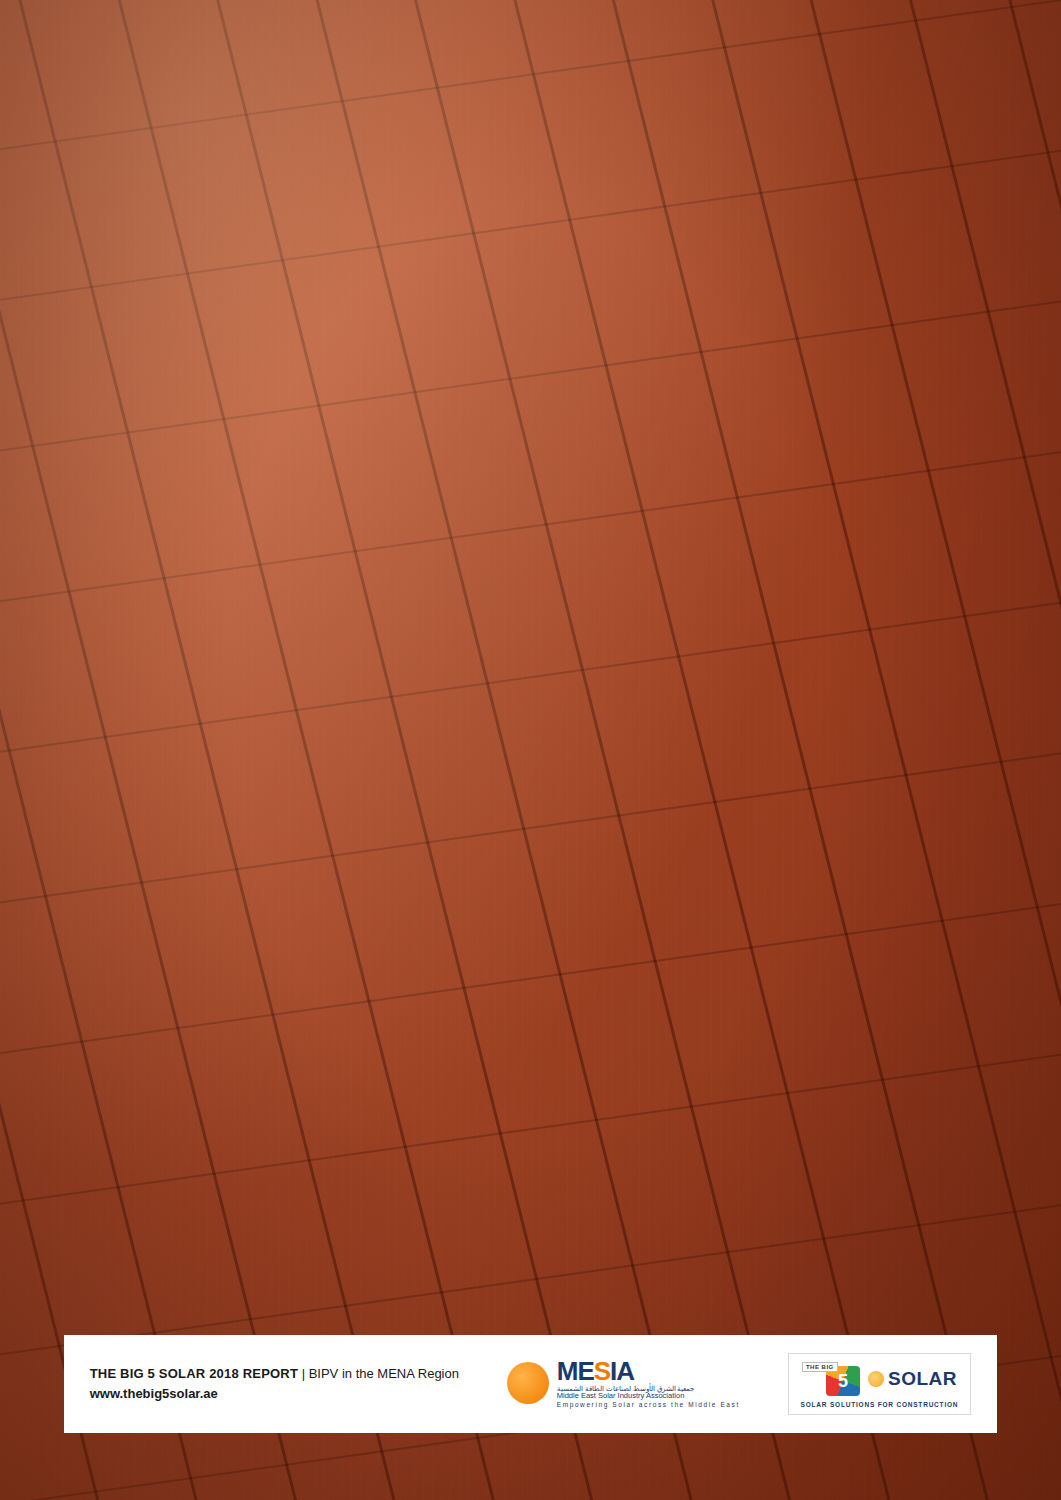THE BIG 5 SOLAR 2018 REPORT | BIPV in the MENA Region www.thebig5solar.ae
MESIA
جمعية الشرق الأوسط لصناعات الطاقة الشمسية
Middle East Solar Industry Association
Empowering Solar across the Middle East
THE BIG 5
SOLAR
SOLAR SOLUTIONS FOR CONSTRUCTION